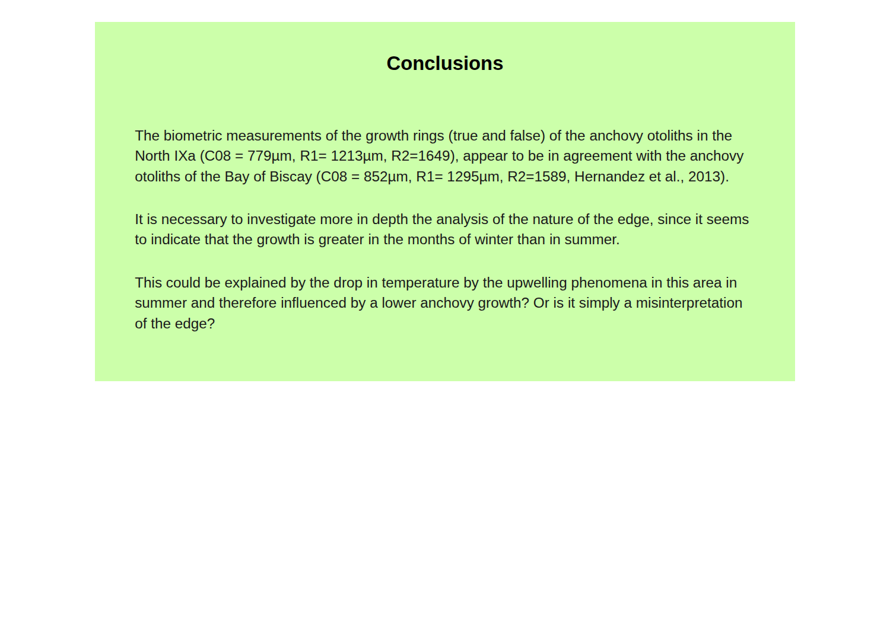Conclusions
The biometric measurements of the growth rings (true and false) of the anchovy otoliths in the North IXa (C08 = 779µm, R1= 1213µm, R2=1649), appear to be in agreement with the anchovy otoliths of the Bay of Biscay (C08 = 852µm, R1= 1295µm, R2=1589, Hernandez et al., 2013).
It is necessary to investigate more in depth the analysis of the nature of the edge, since it seems to indicate that the growth is greater in the months of winter than in summer.
This could be explained by the drop in temperature by the upwelling phenomena in this area in summer and therefore influenced by a lower anchovy growth? Or is it simply a misinterpretation of the edge?